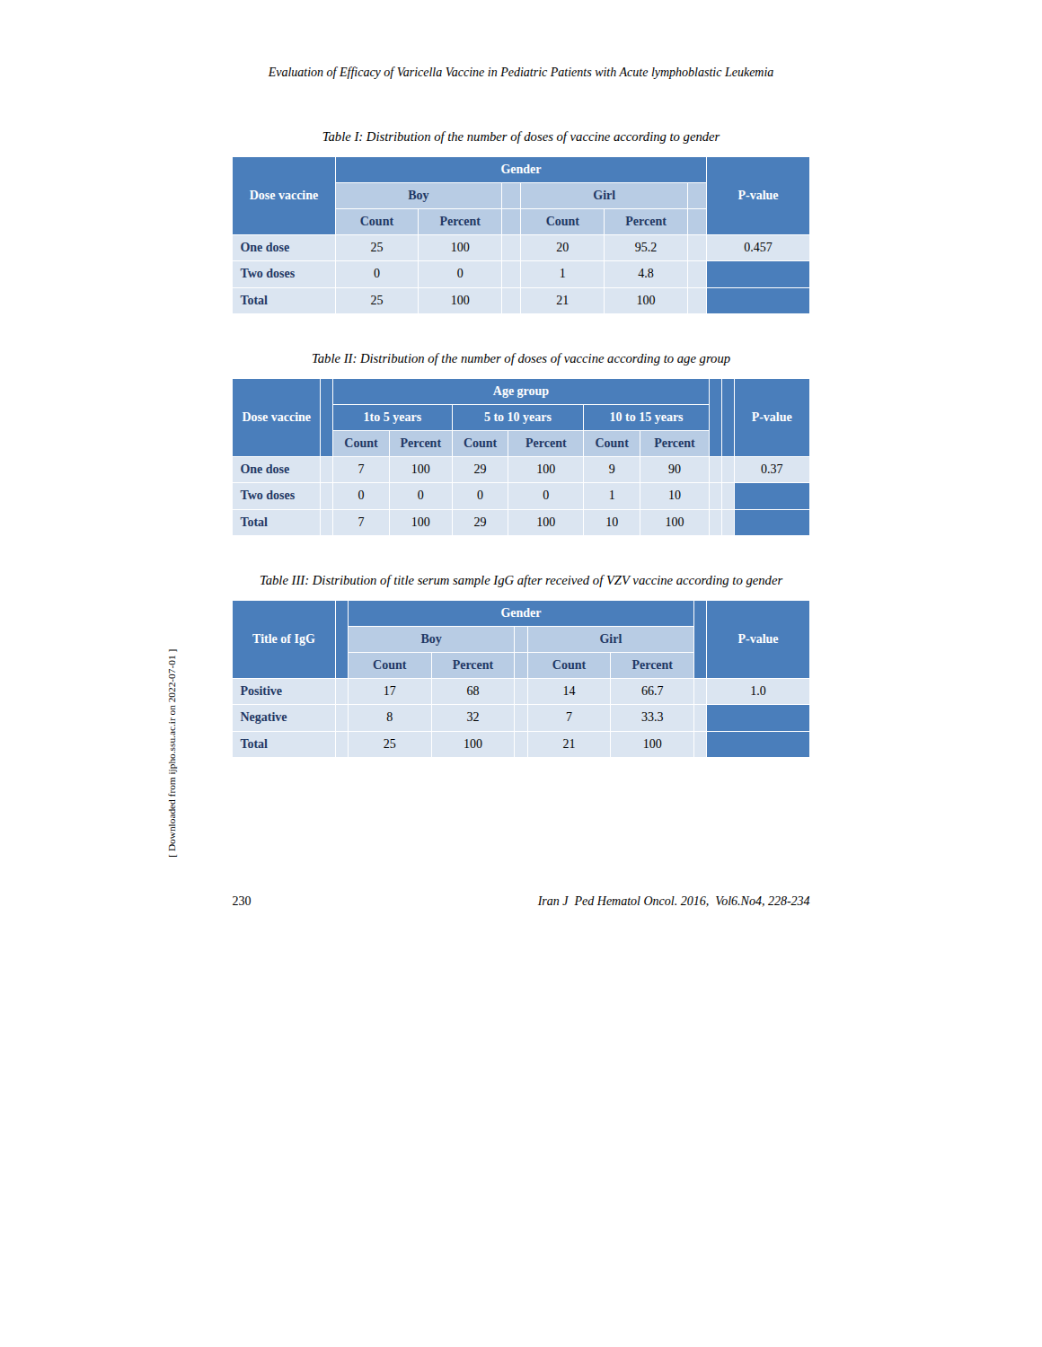Evaluation of Efficacy of Varicella Vaccine in Pediatric Patients with Acute lymphoblastic Leukemia
Table I: Distribution of the number of doses of vaccine according to gender
| Dose vaccine | Gender | P-value |
| Boy | | Girl | |
| Count | Percent | | Count | Percent | |
| One dose | 25 | 100 | | 20 | 95.2 | | 0.457 |
| Two doses | 0 | 0 | | 1 | 4.8 | | |
| Total | 25 | 100 | | 21 | 100 | | |
Table II: Distribution of the number of doses of vaccine according to age group
| Dose vaccine | | Age group | | | P-value |
| 1to 5 years | 5 to 10 years | 10 to 15 years |
| Count | Percent | Count | Percent | Count | Percent |
| One dose | | 7 | 100 | 29 | 100 | 9 | 90 | | | 0.37 |
| Two doses | | 0 | 0 | 0 | 0 | 1 | 10 | | | |
| Total | | 7 | 100 | 29 | 100 | 10 | 100 | | | |
Table III: Distribution of title serum sample IgG after received of VZV vaccine according to gender
| Title of IgG | | Gender | | P-value |
| Boy | | Girl |
| Count | Percent | | Count | Percent |
| Positive | | 17 | 68 | | 14 | 66.7 | | 1.0 |
| Negative | | 8 | 32 | | 7 | 33.3 | | |
| Total | | 25 | 100 | | 21 | 100 | | |
[ Downloaded from ijpho.ssu.ac.ir on 2022-07-01 ]
230 Iran J Ped Hematol Oncol. 2016, Vol6.No4, 228-234